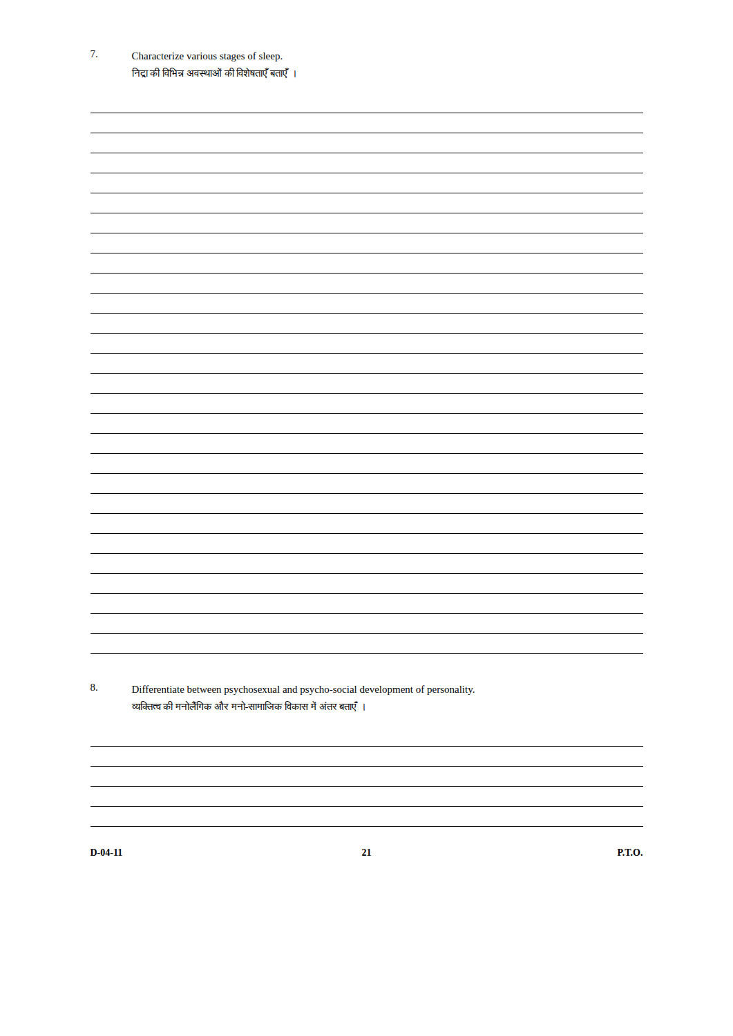7.
Characterize various stages of sleep. निद्रा की विभिन्न अवस्थाओं की विशेषताएँ बताएँ ।
8.
Differentiate between psychosexual and psycho-social development of personality. व्यक्तित्व की मनोलैंगिक और मनो-सामाजिक विकास में अंतर बताएँ ।
D-04-11
21
P.T.O.